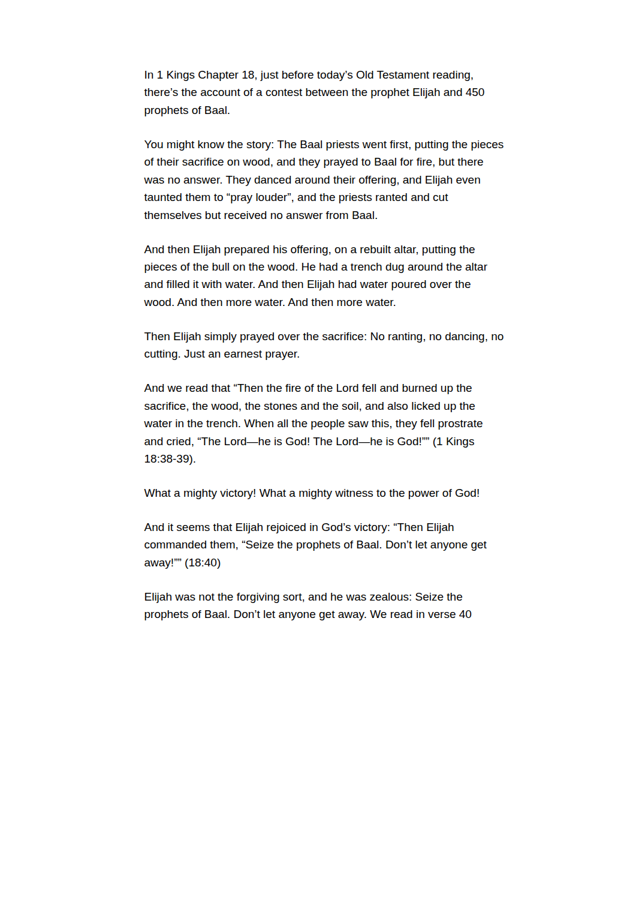In 1 Kings Chapter 18, just before today’s Old Testament reading, there’s the account of a contest between the prophet Elijah and 450 prophets of Baal.
You might know the story: The Baal priests went first, putting the pieces of their sacrifice on wood, and they prayed to Baal for fire, but there was no answer. They danced around their offering, and Elijah even taunted them to “pray louder”, and the priests ranted and cut themselves but received no answer from Baal.
And then Elijah prepared his offering, on a rebuilt altar, putting the pieces of the bull on the wood. He had a trench dug around the altar and filled it with water. And then Elijah had water poured over the wood. And then more water. And then more water.
Then Elijah simply prayed over the sacrifice: No ranting, no dancing, no cutting. Just an earnest prayer.
And we read that “Then the fire of the Lord fell and burned up the sacrifice, the wood, the stones and the soil, and also licked up the water in the trench. When all the people saw this, they fell prostrate and cried, “The Lord—he is God! The Lord—he is God!”” (1 Kings 18:38-39).
What a mighty victory! What a mighty witness to the power of God!
And it seems that Elijah rejoiced in God’s victory: “Then Elijah commanded them, “Seize the prophets of Baal. Don’t let anyone get away!”” (18:40)
Elijah was not the forgiving sort, and he was zealous: Seize the prophets of Baal. Don’t let anyone get away. We read in verse 40